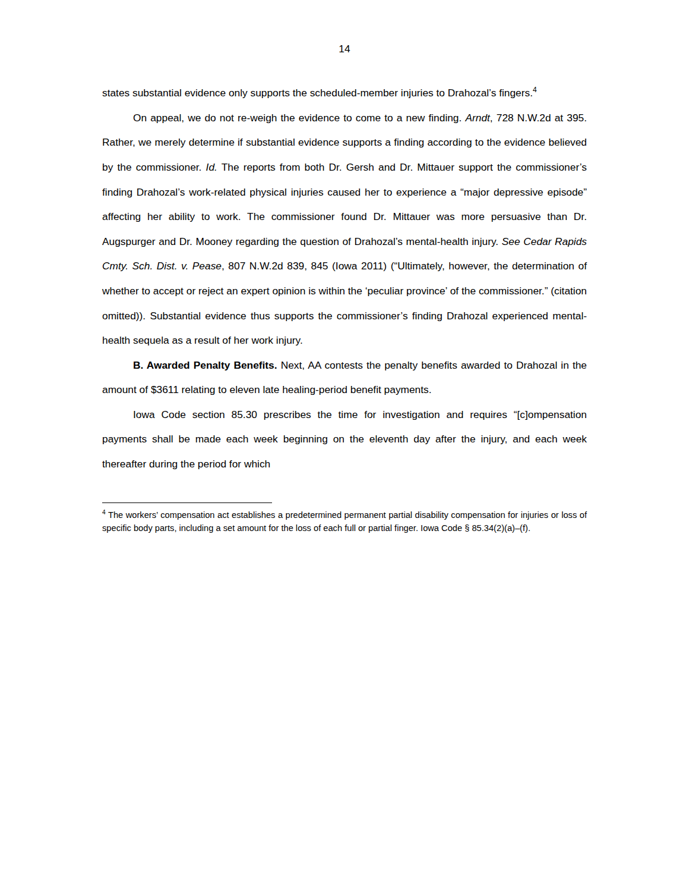14
states substantial evidence only supports the scheduled-member injuries to Drahozal’s fingers.4
On appeal, we do not re-weigh the evidence to come to a new finding. Arndt, 728 N.W.2d at 395. Rather, we merely determine if substantial evidence supports a finding according to the evidence believed by the commissioner. Id. The reports from both Dr. Gersh and Dr. Mittauer support the commissioner’s finding Drahozal’s work-related physical injuries caused her to experience a “major depressive episode” affecting her ability to work. The commissioner found Dr. Mittauer was more persuasive than Dr. Augspurger and Dr. Mooney regarding the question of Drahozal’s mental-health injury. See Cedar Rapids Cmty. Sch. Dist. v. Pease, 807 N.W.2d 839, 845 (Iowa 2011) (“Ultimately, however, the determination of whether to accept or reject an expert opinion is within the ‘peculiar province’ of the commissioner.” (citation omitted)). Substantial evidence thus supports the commissioner’s finding Drahozal experienced mental-health sequela as a result of her work injury.
B. Awarded Penalty Benefits. Next, AA contests the penalty benefits awarded to Drahozal in the amount of $3611 relating to eleven late healing-period benefit payments.
Iowa Code section 85.30 prescribes the time for investigation and requires “[c]ompensation payments shall be made each week beginning on the eleventh day after the injury, and each week thereafter during the period for which
4 The workers’ compensation act establishes a predetermined permanent partial disability compensation for injuries or loss of specific body parts, including a set amount for the loss of each full or partial finger. Iowa Code § 85.34(2)(a)–(f).